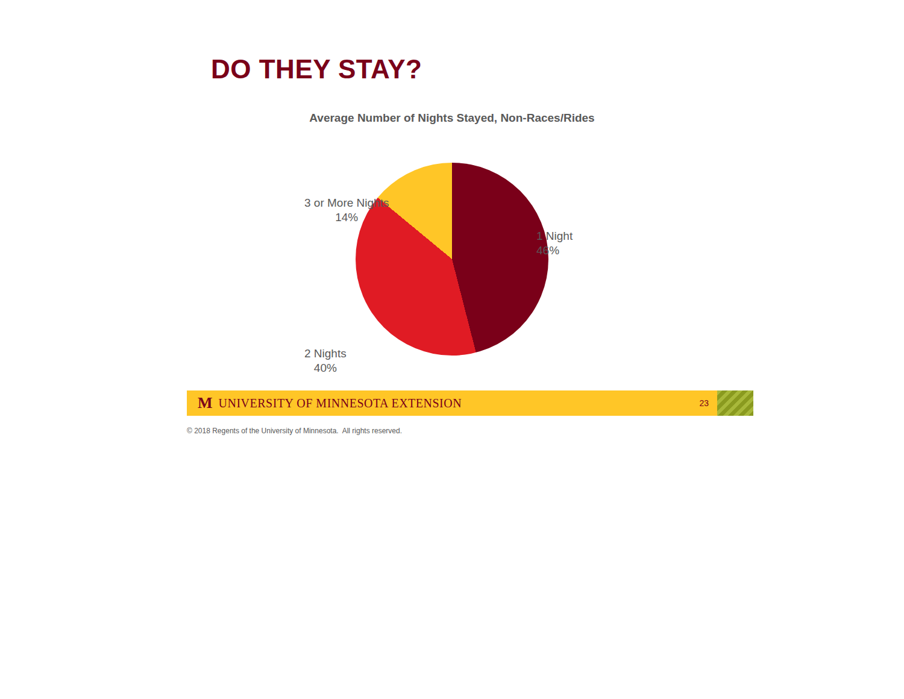DO THEY STAY?
Average Number of Nights Stayed, Non-Races/Rides
1 Night46%
2 Nights40%
3 or More Nights14%
M UNIVERSITY OF MINNESOTA EXTENSION
23
© 2018 Regents of the University of Minnesota. All rights reserved.